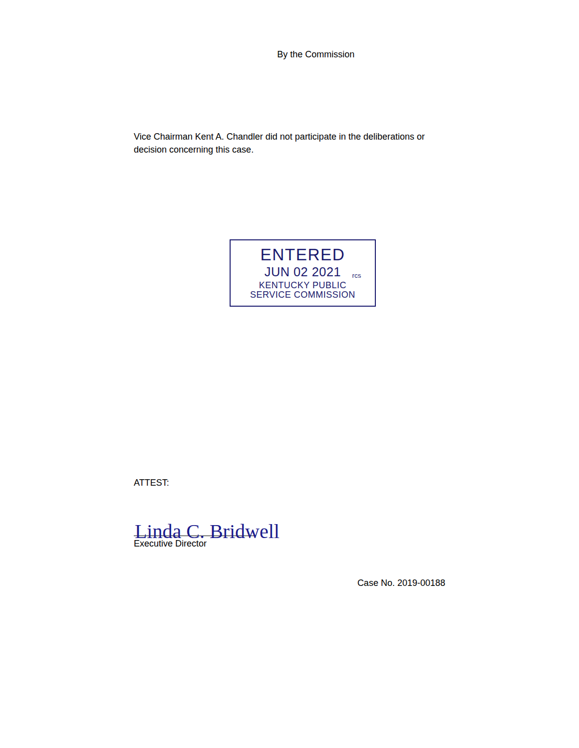By the Commission
Vice Chairman Kent A. Chandler did not participate in the deliberations or decision concerning this case.
ENTERED
JUN 02 2021rcs
KENTUCKY PUBLIC
SERVICE COMMISSION
ATTEST:
Linda C. Bridwell
Executive Director
Case No. 2019-00188